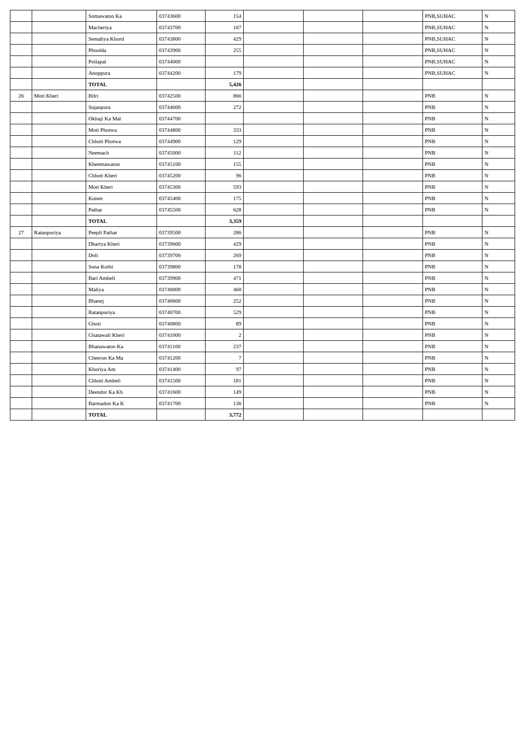| | | Somawaton Ka | 03743600 | 154 | | | | PNB,SUHAC | N |
| | | Macheriya | 03743700 | 167 | | | | PNB,SUHAC | N |
| | | Semaliya Khurd | 03743800 | 429 | | | | PNB,SUHAC | N |
| | | Phoolda | 03743900 | 255 | | | | PNB,SUHAC | N |
| | | Potlapal | 03744000 | | | | | PNB,SUHAC | N |
| | | Anoppura | 03744200 | 179 | | | | PNB,SUHAC | N |
| | | TOTAL | | 5,426 | | | | | |
| 26 | Moti Kheri | Bilri | 03742500 | 866 | | | | PNB | N |
| | | Sujanpura | 03744600 | 272 | | | | PNB | N |
| | | Okhaji Ka Mal | 03744700 | | | | | PNB | N |
| | | Moti Photwa | 03744800 | 333 | | | | PNB | N |
| | | Chhoti Photwa | 03744900 | 129 | | | | PNB | N |
| | | Neemach | 03745000 | 112 | | | | PNB | N |
| | | Kheemawaton | 03745100 | 155 | | | | PNB | N |
| | | Chhoti Kheri | 03745200 | 96 | | | | PNB | N |
| | | Moti Kheri | 03745300 | 593 | | | | PNB | N |
| | | Kunee | 03745400 | 175 | | | | PNB | N |
| | | Pathar | 03745500 | 628 | | | | PNB | N |
| | | TOTAL | | 3,359 | | | | | |
| 27 | Ratanpuriya | Peepli Pathar | 03739500 | 286 | | | | PNB | N |
| | | Dhariya Kheri | 03739600 | 429 | | | | PNB | N |
| | | Doli | 03739700 | 269 | | | | PNB | N |
| | | Sona Kothi | 03739800 | 178 | | | | PNB | N |
| | | Bari Ambeli | 03739900 | 471 | | | | PNB | N |
| | | Maliya | 03740000 | 460 | | | | PNB | N |
| | | Bhanej | 03740600 | 252 | | | | PNB | N |
| | | Ratanpuriya | 03740700 | 529 | | | | PNB | N |
| | | Ghoti | 03740800 | 89 | | | | PNB | N |
| | | Ghatawali Kheri | 03741000 | 2 | | | | PNB | N |
| | | Bhanawaton Ka | 03741100 | 237 | | | | PNB | N |
| | | Cheeron Ka Ma | 03741200 | 7 | | | | PNB | N |
| | | Khoriya Am | 03741400 | 97 | | | | PNB | N |
| | | Chhoti Ambeli | 03741500 | 181 | | | | PNB | N |
| | | Deendor Ka Kh | 03741600 | 149 | | | | PNB | N |
| | | Barmadon Ka K | 03741700 | 136 | | | | PNB | N |
| | | TOTAL | | 3,772 | | | | | |